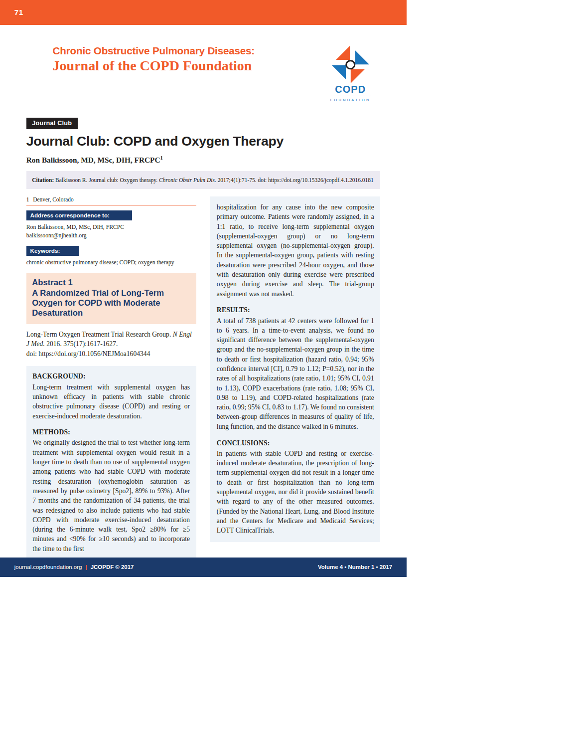71
Chronic Obstructive Pulmonary Diseases:
Journal of the COPD Foundation
COPD
FOUNDATION
Journal Club
Journal Club: COPD and Oxygen Therapy
Ron Balkissoon, MD, MSc, DIH, FRCPC1
Citation: Balkissoon R. Journal club: Oxygen therapy. Chronic Obstr Pulm Dis. 2017;4(1):71-75. doi: https://doi.org/10.15326/jcopdf.4.1.2016.0181
1 Denver, Colorado
Address correspondence to:
Ron Balkissoon, MD, MSc, DIH, FRCPC
balkissoonr@njhealth.org
Keywords:
chronic obstructive pulmonary disease; COPD; oxygen therapy
Abstract 1
A Randomized Trial of Long-Term Oxygen for COPD with Moderate Desaturation
Long-Term Oxygen Treatment Trial Research Group. N Engl J Med. 2016. 375(17):1617-1627.
doi: https://doi.org/10.1056/NEJMoa1604344
BACKGROUND:
Long-term treatment with supplemental oxygen has unknown efficacy in patients with stable chronic obstructive pulmonary disease (COPD) and resting or exercise-induced moderate desaturation.
METHODS:
We originally designed the trial to test whether long-term treatment with supplemental oxygen would result in a longer time to death than no use of supplemental oxygen among patients who had stable COPD with moderate resting desaturation (oxyhemoglobin saturation as measured by pulse oximetry [Spo2], 89% to 93%). After 7 months and the randomization of 34 patients, the trial was redesigned to also include patients who had stable COPD with moderate exercise-induced desaturation (during the 6-minute walk test, Spo2 ≥80% for ≥5 minutes and <90% for ≥10 seconds) and to incorporate the time to the first
hospitalization for any cause into the new composite primary outcome. Patients were randomly assigned, in a 1:1 ratio, to receive long-term supplemental oxygen (supplemental-oxygen group) or no long-term supplemental oxygen (no-supplemental-oxygen group). In the supplemental-oxygen group, patients with resting desaturation were prescribed 24-hour oxygen, and those with desaturation only during exercise were prescribed oxygen during exercise and sleep. The trial-group assignment was not masked.
RESULTS:
A total of 738 patients at 42 centers were followed for 1 to 6 years. In a time-to-event analysis, we found no significant difference between the supplemental-oxygen group and the no-supplemental-oxygen group in the time to death or first hospitalization (hazard ratio, 0.94; 95% confidence interval [CI], 0.79 to 1.12; P=0.52), nor in the rates of all hospitalizations (rate ratio, 1.01; 95% CI, 0.91 to 1.13), COPD exacerbations (rate ratio, 1.08; 95% CI, 0.98 to 1.19), and COPD-related hospitalizations (rate ratio, 0.99; 95% CI, 0.83 to 1.17). We found no consistent between-group differences in measures of quality of life, lung function, and the distance walked in 6 minutes.
CONCLUSIONS:
In patients with stable COPD and resting or exercise-induced moderate desaturation, the prescription of long-term supplemental oxygen did not result in a longer time to death or first hospitalization than no long-term supplemental oxygen, nor did it provide sustained benefit with regard to any of the other measured outcomes. (Funded by the National Heart, Lung, and Blood Institute and the Centers for Medicare and Medicaid Services; LOTT ClinicalTrials.
For personal use only. Permission required for all other uses.
journal.copdfoundation.org | JCOPDF © 2017
Volume 4 • Number 1 • 2017